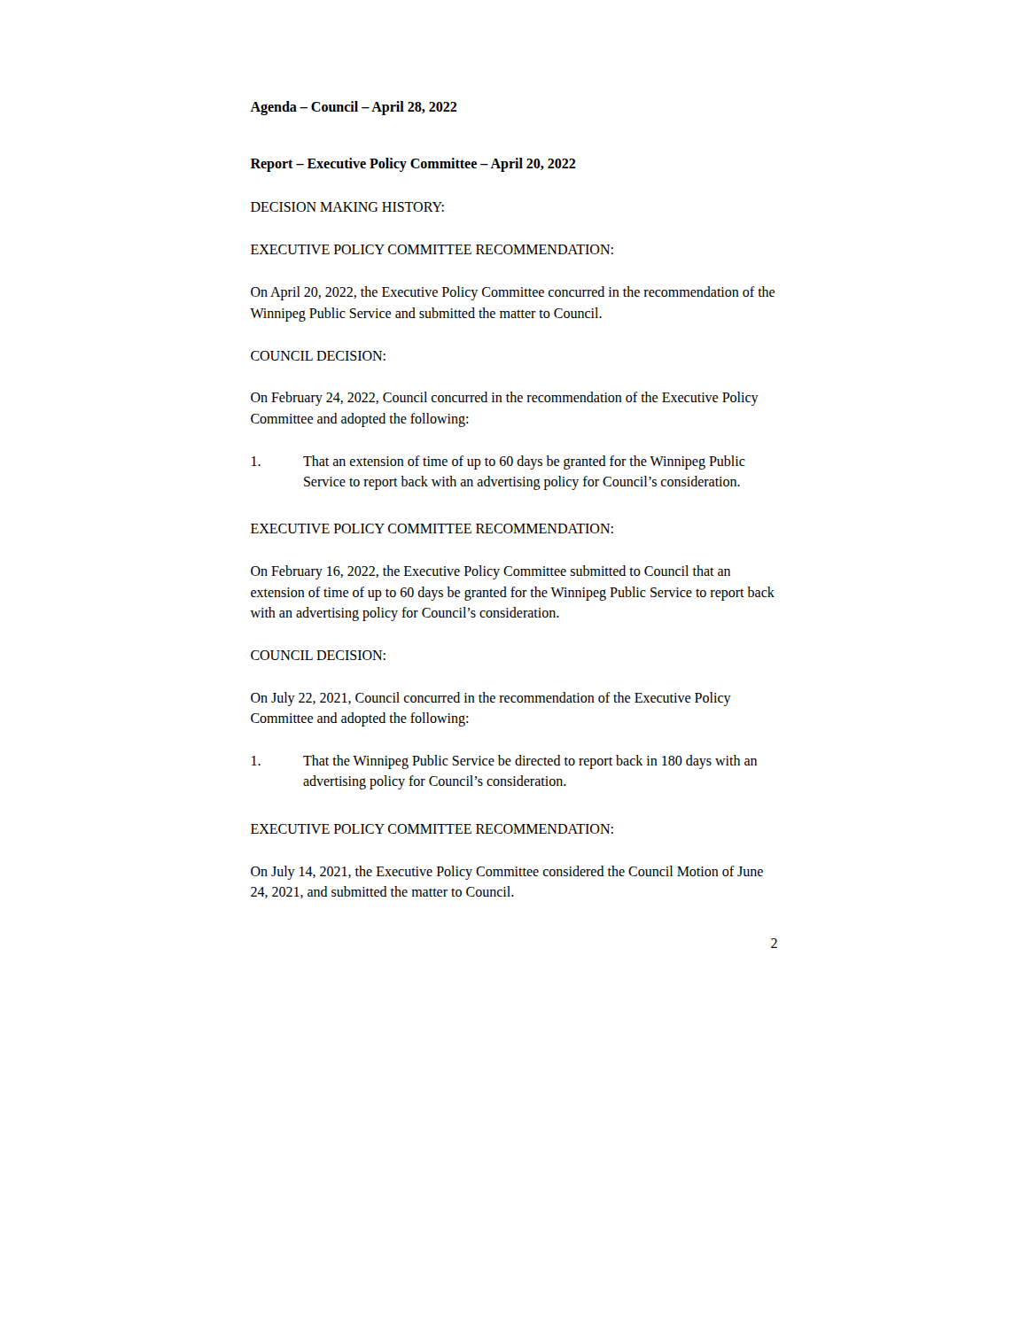Agenda – Council – April 28, 2022
Report – Executive Policy Committee – April 20, 2022
DECISION MAKING HISTORY:
EXECUTIVE POLICY COMMITTEE RECOMMENDATION:
On April 20, 2022, the Executive Policy Committee concurred in the recommendation of the Winnipeg Public Service and submitted the matter to Council.
COUNCIL DECISION:
On February 24, 2022, Council concurred in the recommendation of the Executive Policy Committee and adopted the following:
1.
That an extension of time of up to 60 days be granted for the Winnipeg Public Service to report back with an advertising policy for Council’s consideration.
EXECUTIVE POLICY COMMITTEE RECOMMENDATION:
On February 16, 2022, the Executive Policy Committee submitted to Council that an extension of time of up to 60 days be granted for the Winnipeg Public Service to report back with an advertising policy for Council’s consideration.
COUNCIL DECISION:
On July 22, 2021, Council concurred in the recommendation of the Executive Policy Committee and adopted the following:
1.
That the Winnipeg Public Service be directed to report back in 180 days with an advertising policy for Council’s consideration.
EXECUTIVE POLICY COMMITTEE RECOMMENDATION:
On July 14, 2021, the Executive Policy Committee considered the Council Motion of June 24, 2021, and submitted the matter to Council.
2